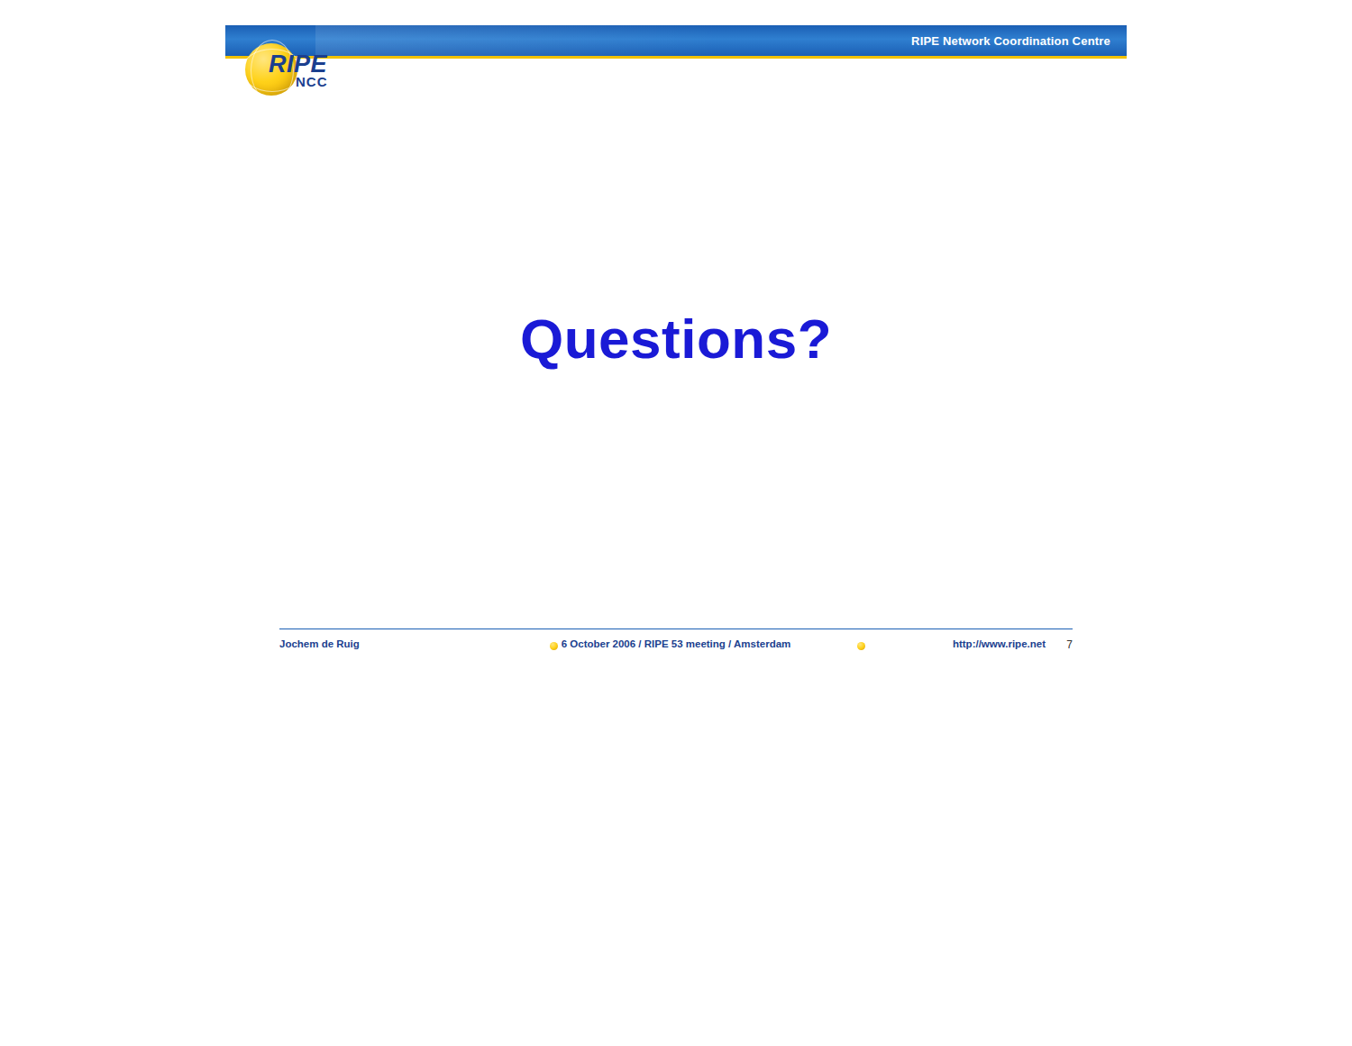RIPE Network Coordination Centre
RIPE
NCC
Questions?
Jochem de Ruig 6 October 2006 / RIPE 53 meeting / Amsterdam http://www.ripe.net 7